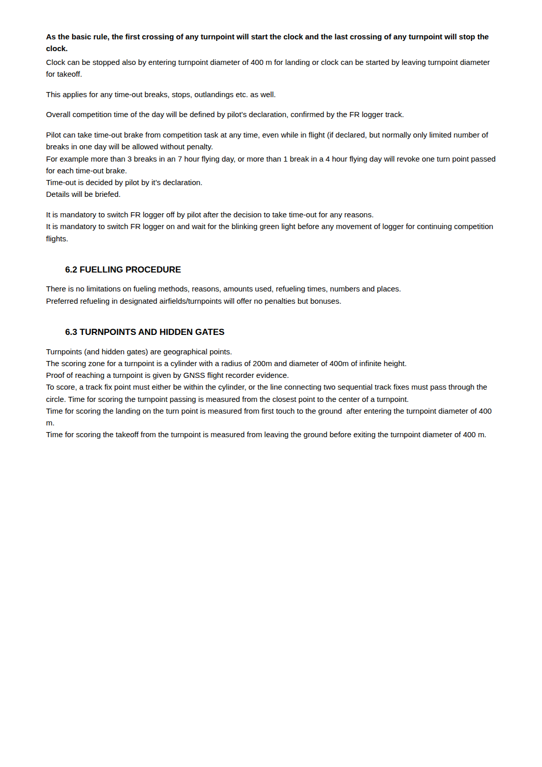As the basic rule, the first crossing of any turnpoint will start the clock and the last crossing of any turnpoint will stop the clock.
Clock can be stopped also by entering turnpoint diameter of 400 m for landing or clock can be started by leaving turnpoint diameter for takeoff.
This applies for any time-out breaks, stops, outlandings etc. as well.
Overall competition time of the day will be defined by pilot’s declaration, confirmed by the FR logger track.
Pilot can take time-out brake from competition task at any time, even while in flight (if declared, but normally only limited number of breaks in one day will be allowed without penalty.
For example more than 3 breaks in an 7 hour flying day, or more than 1 break in a 4 hour flying day will revoke one turn point passed for each time-out brake.
Time-out is decided by pilot by it’s declaration.
Details will be briefed.
It is mandatory to switch FR logger off by pilot after the decision to take time-out for any reasons.
It is mandatory to switch FR logger on and wait for the blinking green light before any movement of logger for continuing competition flights.
6.2 FUELLING PROCEDURE
There is no limitations on fueling methods, reasons, amounts used, refueling times, numbers and places.
Preferred refueling in designated airfields/turnpoints will offer no penalties but bonuses.
6.3 TURNPOINTS AND HIDDEN GATES
Turnpoints (and hidden gates) are geographical points.
The scoring zone for a turnpoint is a cylinder with a radius of 200m and diameter of 400m of infinite height.
Proof of reaching a turnpoint is given by GNSS flight recorder evidence.
To score, a track fix point must either be within the cylinder, or the line connecting two sequential track fixes must pass through the circle. Time for scoring the turnpoint passing is measured from the closest point to the center of a turnpoint.
Time for scoring the landing on the turn point is measured from first touch to the ground after entering the turnpoint diameter of 400 m.
Time for scoring the takeoff from the turnpoint is measured from leaving the ground before exiting the turnpoint diameter of 400 m.